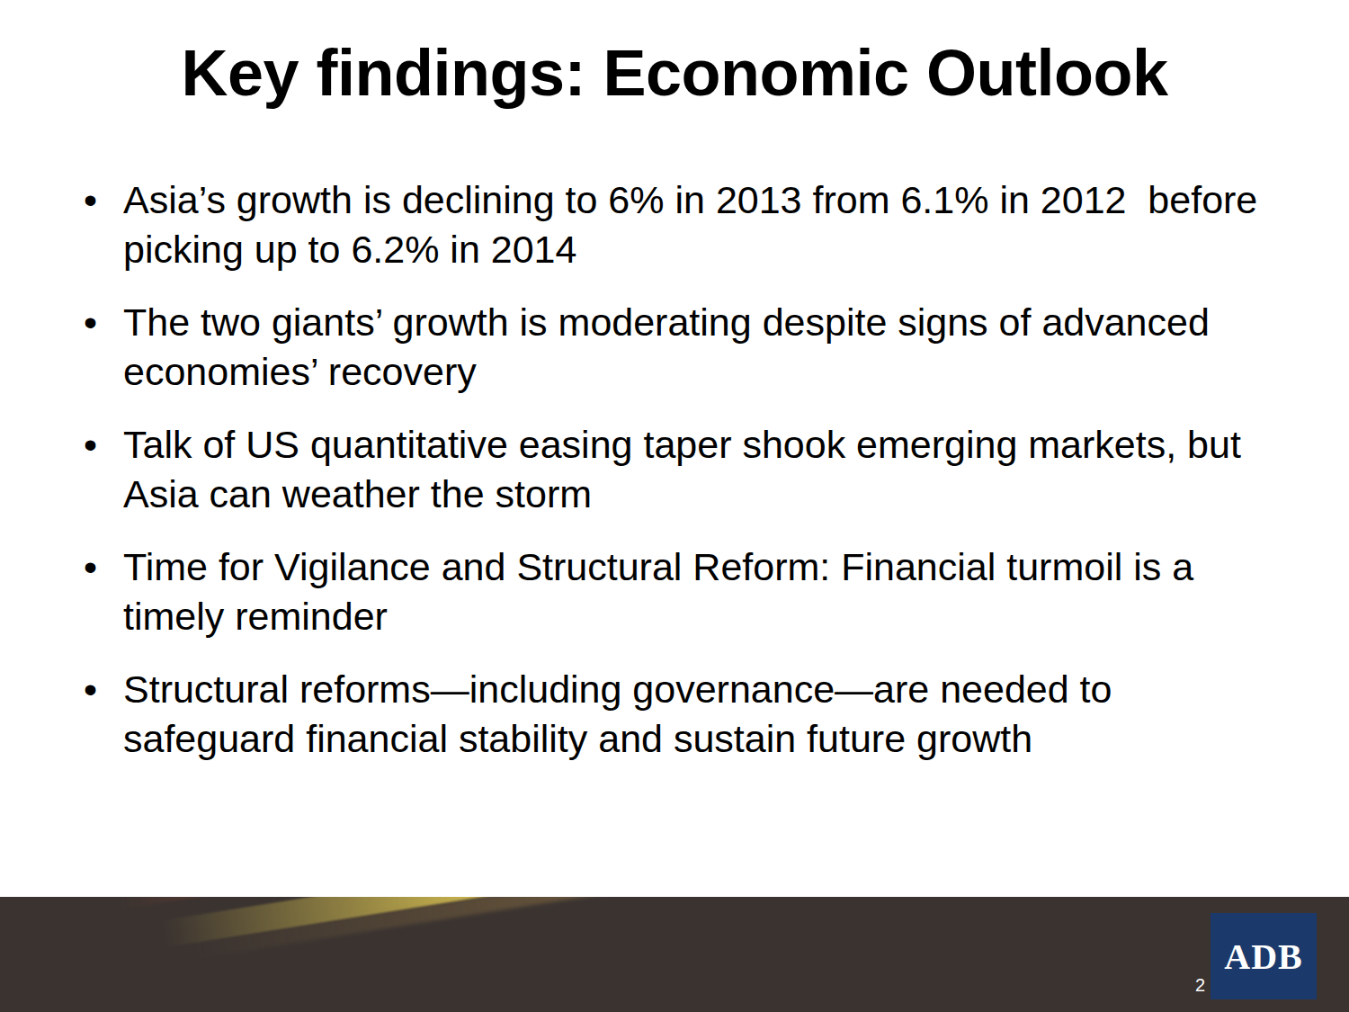Key findings: Economic Outlook
Asia’s growth is declining to 6% in 2013 from 6.1% in 2012 before picking up to 6.2% in 2014
The two giants’ growth is moderating despite signs of advanced economies’ recovery
Talk of US quantitative easing taper shook emerging markets, but Asia can weather the storm
Time for Vigilance and Structural Reform: Financial turmoil is a timely reminder
Structural reforms—including governance—are needed to safeguard financial stability and sustain future growth
2
ADB